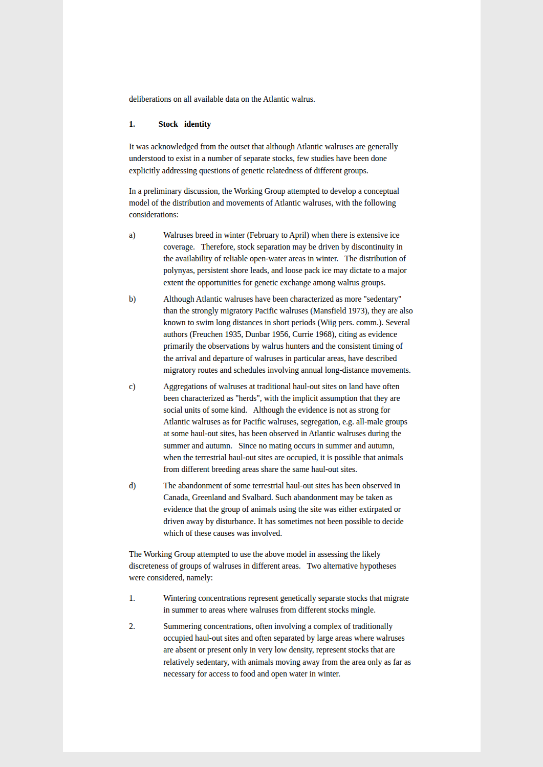deliberations on all available data on the Atlantic walrus.
1. Stock identity
It was acknowledged from the outset that although Atlantic walruses are generally understood to exist in a number of separate stocks, few studies have been done explicitly addressing questions of genetic relatedness of different groups.
In a preliminary discussion, the Working Group attempted to develop a conceptual model of the distribution and movements of Atlantic walruses, with the following considerations:
a)
Walruses breed in winter (February to April) when there is extensive ice coverage. Therefore, stock separation may be driven by discontinuity in the availability of reliable open-water areas in winter. The distribution of polynyas, persistent shore leads, and loose pack ice may dictate to a major extent the opportunities for genetic exchange among walrus groups.
b)
Although Atlantic walruses have been characterized as more "sedentary" than the strongly migratory Pacific walruses (Mansfield 1973), they are also known to swim long distances in short periods (Wiig pers. comm.). Several authors (Freuchen 1935, Dunbar 1956, Currie 1968), citing as evidence primarily the observations by walrus hunters and the consistent timing of the arrival and departure of walruses in particular areas, have described migratory routes and schedules involving annual long-distance movements.
c)
Aggregations of walruses at traditional haul-out sites on land have often been characterized as "herds", with the implicit assumption that they are social units of some kind. Although the evidence is not as strong for Atlantic walruses as for Pacific walruses, segregation, e.g. all-male groups at some haul-out sites, has been observed in Atlantic walruses during the summer and autumn. Since no mating occurs in summer and autumn, when the terrestrial haul-out sites are occupied, it is possible that animals from different breeding areas share the same haul-out sites.
d)
The abandonment of some terrestrial haul-out sites has been observed in Canada, Greenland and Svalbard. Such abandonment may be taken as evidence that the group of animals using the site was either extirpated or driven away by disturbance. It has sometimes not been possible to decide which of these causes was involved.
The Working Group attempted to use the above model in assessing the likely discreteness of groups of walruses in different areas. Two alternative hypotheses were considered, namely:
1.
Wintering concentrations represent genetically separate stocks that migrate in summer to areas where walruses from different stocks mingle.
2.
Summering concentrations, often involving a complex of traditionally occupied haul-out sites and often separated by large areas where walruses are absent or present only in very low density, represent stocks that are relatively sedentary, with animals moving away from the area only as far as necessary for access to food and open water in winter.